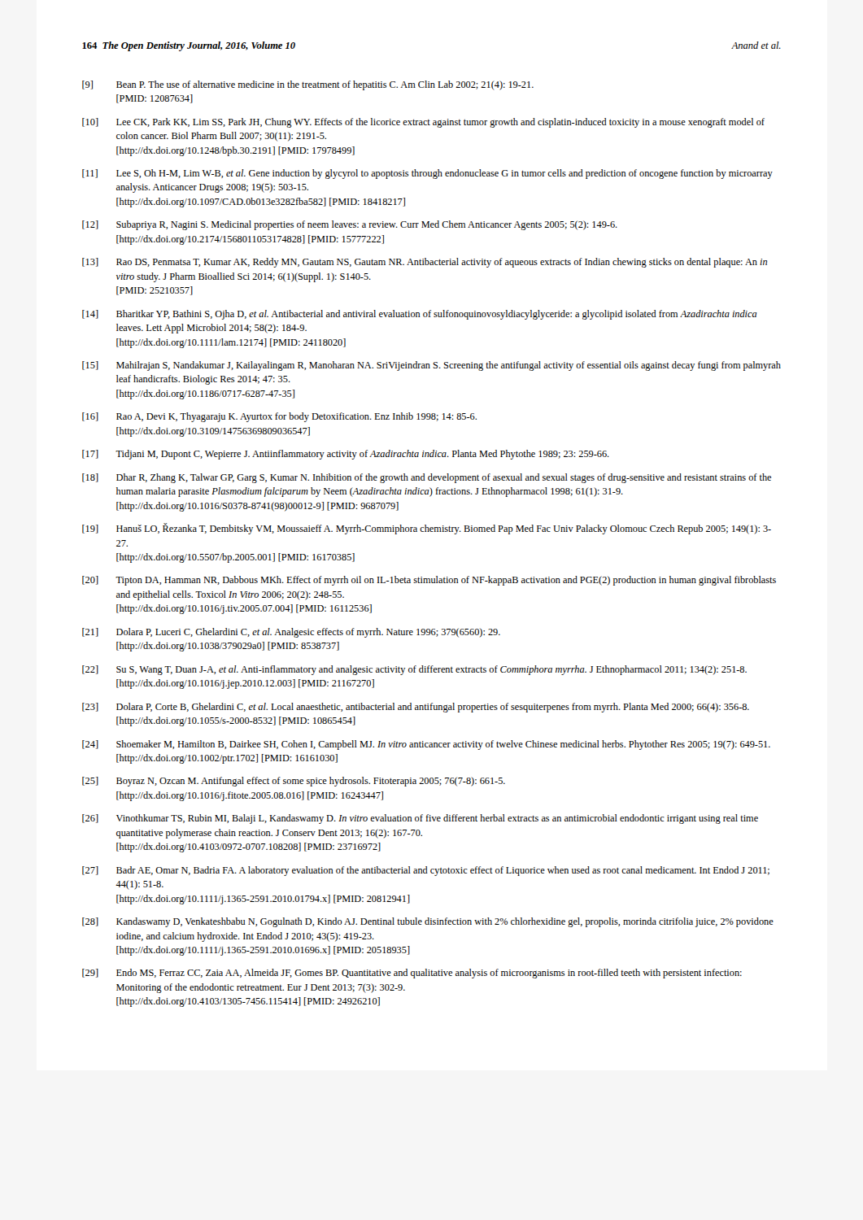164 The Open Dentistry Journal, 2016, Volume 10
Anand et al.
[9] Bean P. The use of alternative medicine in the treatment of hepatitis C. Am Clin Lab 2002; 21(4): 19-21. [PMID: 12087634]
[10] Lee CK, Park KK, Lim SS, Park JH, Chung WY. Effects of the licorice extract against tumor growth and cisplatin-induced toxicity in a mouse xenograft model of colon cancer. Biol Pharm Bull 2007; 30(11): 2191-5. [http://dx.doi.org/10.1248/bpb.30.2191] [PMID: 17978499]
[11] Lee S, Oh H-M, Lim W-B, et al. Gene induction by glycyrol to apoptosis through endonuclease G in tumor cells and prediction of oncogene function by microarray analysis. Anticancer Drugs 2008; 19(5): 503-15. [http://dx.doi.org/10.1097/CAD.0b013e3282fba582] [PMID: 18418217]
[12] Subapriya R, Nagini S. Medicinal properties of neem leaves: a review. Curr Med Chem Anticancer Agents 2005; 5(2): 149-6. [http://dx.doi.org/10.2174/1568011053174828] [PMID: 15777222]
[13] Rao DS, Penmatsa T, Kumar AK, Reddy MN, Gautam NS, Gautam NR. Antibacterial activity of aqueous extracts of Indian chewing sticks on dental plaque: An in vitro study. J Pharm Bioallied Sci 2014; 6(1)(Suppl. 1): S140-5. [PMID: 25210357]
[14] Bharitkar YP, Bathini S, Ojha D, et al. Antibacterial and antiviral evaluation of sulfonoquinovosyldiacylglyceride: a glycolipid isolated from Azadirachta indica leaves. Lett Appl Microbiol 2014; 58(2): 184-9. [http://dx.doi.org/10.1111/lam.12174] [PMID: 24118020]
[15] Mahilrajan S, Nandakumar J, Kailayalingam R, Manoharan NA. SriVijeindran S. Screening the antifungal activity of essential oils against decay fungi from palmyrah leaf handicrafts. Biologic Res 2014; 47: 35. [http://dx.doi.org/10.1186/0717-6287-47-35]
[16] Rao A, Devi K, Thyagaraju K. Ayurtox for body Detoxification. Enz Inhib 1998; 14: 85-6. [http://dx.doi.org/10.3109/14756369809036547]
[17] Tidjani M, Dupont C, Wepierre J. Antiinflammatory activity of Azadirachta indica. Planta Med Phytothe 1989; 23: 259-66.
[18] Dhar R, Zhang K, Talwar GP, Garg S, Kumar N. Inhibition of the growth and development of asexual and sexual stages of drug-sensitive and resistant strains of the human malaria parasite Plasmodium falciparum by Neem (Azadirachta indica) fractions. J Ethnopharmacol 1998; 61(1): 31-9. [http://dx.doi.org/10.1016/S0378-8741(98)00012-9] [PMID: 9687079]
[19] Hanuš LO, Řezanka T, Dembitsky VM, Moussaieff A. Myrrh-Commiphora chemistry. Biomed Pap Med Fac Univ Palacky Olomouc Czech Repub 2005; 149(1): 3-27. [http://dx.doi.org/10.5507/bp.2005.001] [PMID: 16170385]
[20] Tipton DA, Hamman NR, Dabbous MKh. Effect of myrrh oil on IL-1beta stimulation of NF-kappaB activation and PGE(2) production in human gingival fibroblasts and epithelial cells. Toxicol In Vitro 2006; 20(2): 248-55. [http://dx.doi.org/10.1016/j.tiv.2005.07.004] [PMID: 16112536]
[21] Dolara P, Luceri C, Ghelardini C, et al. Analgesic effects of myrrh. Nature 1996; 379(6560): 29. [http://dx.doi.org/10.1038/379029a0] [PMID: 8538737]
[22] Su S, Wang T, Duan J-A, et al. Anti-inflammatory and analgesic activity of different extracts of Commiphora myrrha. J Ethnopharmacol 2011; 134(2): 251-8. [http://dx.doi.org/10.1016/j.jep.2010.12.003] [PMID: 21167270]
[23] Dolara P, Corte B, Ghelardini C, et al. Local anaesthetic, antibacterial and antifungal properties of sesquiterpenes from myrrh. Planta Med 2000; 66(4): 356-8. [http://dx.doi.org/10.1055/s-2000-8532] [PMID: 10865454]
[24] Shoemaker M, Hamilton B, Dairkee SH, Cohen I, Campbell MJ. In vitro anticancer activity of twelve Chinese medicinal herbs. Phytother Res 2005; 19(7): 649-51. [http://dx.doi.org/10.1002/ptr.1702] [PMID: 16161030]
[25] Boyraz N, Ozcan M. Antifungal effect of some spice hydrosols. Fitoterapia 2005; 76(7-8): 661-5. [http://dx.doi.org/10.1016/j.fitote.2005.08.016] [PMID: 16243447]
[26] Vinothkumar TS, Rubin MI, Balaji L, Kandaswamy D. In vitro evaluation of five different herbal extracts as an antimicrobial endodontic irrigant using real time quantitative polymerase chain reaction. J Conserv Dent 2013; 16(2): 167-70. [http://dx.doi.org/10.4103/0972-0707.108208] [PMID: 23716972]
[27] Badr AE, Omar N, Badria FA. A laboratory evaluation of the antibacterial and cytotoxic effect of Liquorice when used as root canal medicament. Int Endod J 2011; 44(1): 51-8. [http://dx.doi.org/10.1111/j.1365-2591.2010.01794.x] [PMID: 20812941]
[28] Kandaswamy D, Venkateshbabu N, Gogulnath D, Kindo AJ. Dentinal tubule disinfection with 2% chlorhexidine gel, propolis, morinda citrifolia juice, 2% povidone iodine, and calcium hydroxide. Int Endod J 2010; 43(5): 419-23. [http://dx.doi.org/10.1111/j.1365-2591.2010.01696.x] [PMID: 20518935]
[29] Endo MS, Ferraz CC, Zaia AA, Almeida JF, Gomes BP. Quantitative and qualitative analysis of microorganisms in root-filled teeth with persistent infection: Monitoring of the endodontic retreatment. Eur J Dent 2013; 7(3): 302-9. [http://dx.doi.org/10.4103/1305-7456.115414] [PMID: 24926210]